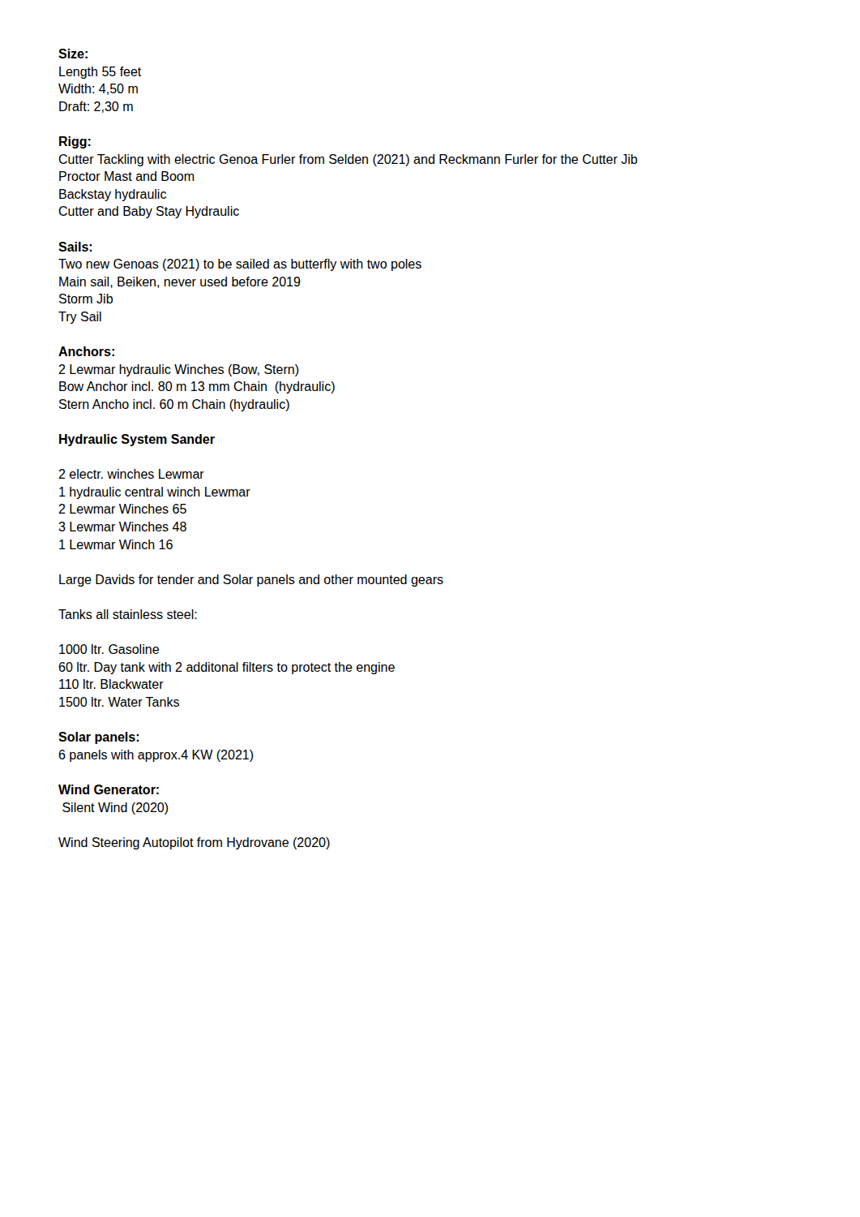Size:
Length 55 feet
Width: 4,50 m
Draft: 2,30 m
Rigg:
Cutter Tackling with electric Genoa Furler from Selden (2021) and Reckmann Furler for the Cutter Jib
Proctor Mast and Boom
Backstay hydraulic
Cutter and Baby Stay Hydraulic
Sails:
Two new Genoas (2021) to be sailed as butterfly with two poles
Main sail, Beiken, never used before 2019
Storm Jib
Try Sail
Anchors:
2 Lewmar hydraulic Winches (Bow, Stern)
Bow Anchor incl. 80 m 13 mm Chain (hydraulic)
Stern Ancho incl. 60 m Chain (hydraulic)
Hydraulic System Sander
2 electr. winches Lewmar
1 hydraulic central winch Lewmar
2 Lewmar Winches 65
3 Lewmar Winches 48
1 Lewmar Winch 16
Large Davids for tender and Solar panels and other mounted gears
Tanks all stainless steel:
1000 ltr. Gasoline
60 ltr. Day tank with 2 additonal filters to protect the engine
110 ltr. Blackwater
1500 ltr. Water Tanks
Solar panels:
6 panels with approx.4 KW (2021)
Wind Generator:
Silent Wind (2020)
Wind Steering Autopilot from Hydrovane (2020)